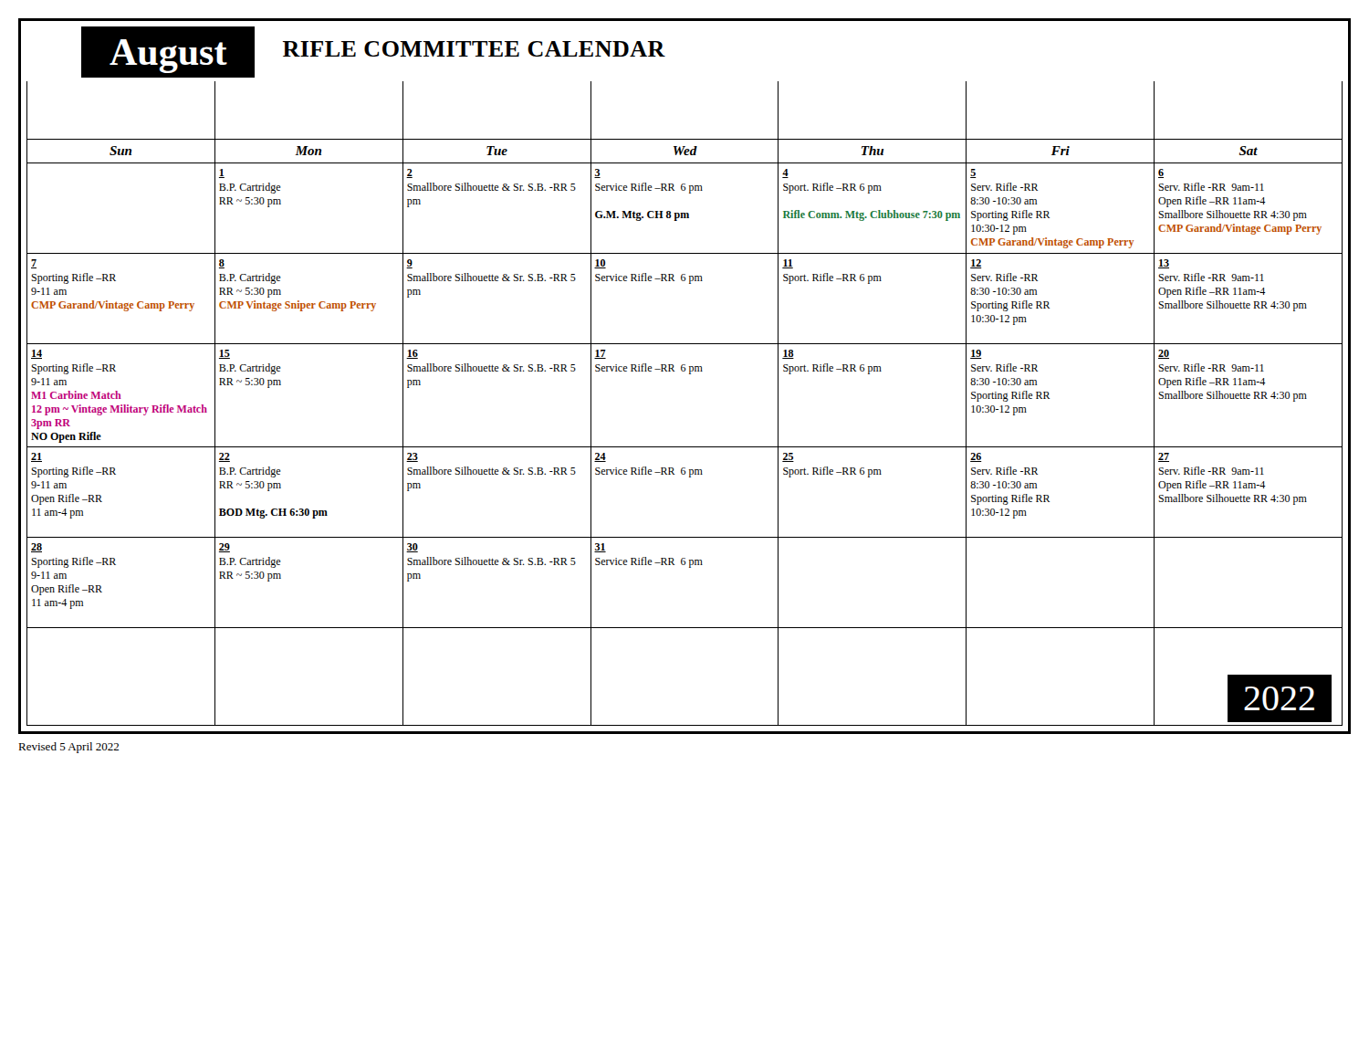August
RIFLE COMMITTEE CALENDAR
| Sun | Mon | Tue | Wed | Thu | Fri | Sat |
| --- | --- | --- | --- | --- | --- | --- |
| | 1 B.P. Cartridge RR ~ 5:30 pm | 2 Smallbore Silhouette & Sr. S.B. -RR 5 pm | 3 Service Rifle –RR 6 pm G.M. Mtg. CH 8 pm | 4 Sport. Rifle –RR 6 pm Rifle Comm. Mtg. Clubhouse 7:30 pm | 5 Serv. Rifle -RR 8:30 -10:30 am Sporting Rifle RR 10:30-12 pm CMP Garand/Vintage Camp Perry | 6 Serv. Rifle -RR 9am-11 Open Rifle –RR 11am-4 Smallbore Silhouette RR 4:30 pm CMP Garand/Vintage Camp Perry |
| 7 Sporting Rifle –RR 9-11 am CMP Garand/Vintage Camp Perry | 8 B.P. Cartridge RR ~ 5:30 pm CMP Vintage Sniper Camp Perry | 9 Smallbore Silhouette & Sr. S.B. -RR 5 pm | 10 Service Rifle –RR 6 pm | 11 Sport. Rifle –RR 6 pm | 12 Serv. Rifle -RR 8:30 -10:30 am Sporting Rifle RR 10:30-12 pm | 13 Serv. Rifle -RR 9am-11 Open Rifle –RR 11am-4 Smallbore Silhouette RR 4:30 pm |
| 14 Sporting Rifle –RR 9-11 am M1 Carbine Match 12 pm ~ Vintage Military Rifle Match 3pm RR NO Open Rifle | 15 B.P. Cartridge RR ~ 5:30 pm | 16 Smallbore Silhouette & Sr. S.B. -RR 5 pm | 17 Service Rifle –RR 6 pm | 18 Sport. Rifle –RR 6 pm | 19 Serv. Rifle -RR 8:30 -10:30 am Sporting Rifle RR 10:30-12 pm | 20 Serv. Rifle -RR 9am-11 Open Rifle –RR 11am-4 Smallbore Silhouette RR 4:30 pm |
| 21 Sporting Rifle –RR 9-11 am Open Rifle –RR 11 am-4 pm | 22 B.P. Cartridge RR ~ 5:30 pm BOD Mtg. CH 6:30 pm | 23 Smallbore Silhouette & Sr. S.B. -RR 5 pm | 24 Service Rifle –RR 6 pm | 25 Sport. Rifle –RR 6 pm | 26 Serv. Rifle -RR 8:30 -10:30 am Sporting Rifle RR 10:30-12 pm | 27 Serv. Rifle -RR 9am-11 Open Rifle –RR 11am-4 Smallbore Silhouette RR 4:30 pm |
| 28 Sporting Rifle –RR 9-11 am Open Rifle –RR 11 am-4 pm | 29 B.P. Cartridge RR ~ 5:30 pm | 30 Smallbore Silhouette & Sr. S.B. -RR 5 pm | 31 Service Rifle –RR 6 pm | | | |
2022
Revised 5 April 2022